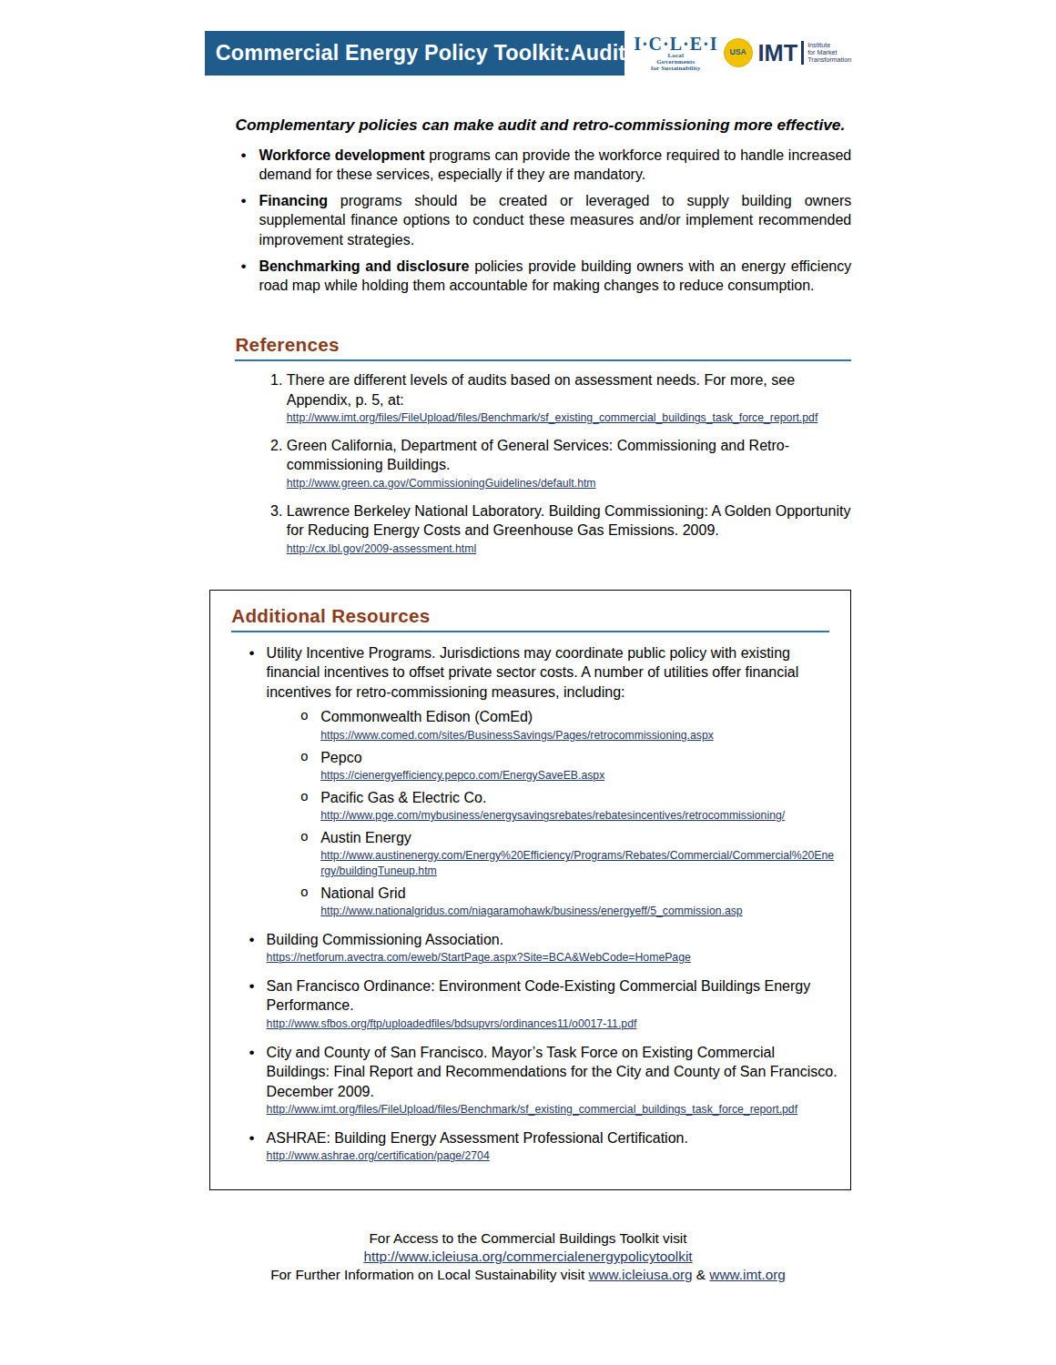Commercial Energy Policy Toolkit: Audits & Retro-Commissioning
I·C·L·E·I Local
Governments
for Sustainability
USA
IMT Institute
for Market
Transformation
Complementary policies can make audit and retro-commissioning more effective.
Workforce development programs can provide the workforce required to handle increased demand for these services, especially if they are mandatory.
Financing programs should be created or leveraged to supply building owners supplemental finance options to conduct these measures and/or implement recommended improvement strategies.
Benchmarking and disclosure policies provide building owners with an energy efficiency road map while holding them accountable for making changes to reduce consumption.
References
There are different levels of audits based on assessment needs. For more, see Appendix, p. 5, at: http://www.imt.org/files/FileUpload/files/Benchmark/sf_existing_commercial_buildings_task_force_report.pdf
Green California, Department of General Services: Commissioning and Retro-commissioning Buildings. http://www.green.ca.gov/CommissioningGuidelines/default.htm
Lawrence Berkeley National Laboratory. Building Commissioning: A Golden Opportunity for Reducing Energy Costs and Greenhouse Gas Emissions. 2009. http://cx.lbl.gov/2009-assessment.html
Additional Resources
Utility Incentive Programs. Jurisdictions may coordinate public policy with existing financial incentives to offset private sector costs. A number of utilities offer financial incentives for retro-commissioning measures, including:
Commonwealth Edison (ComEd) https://www.comed.com/sites/BusinessSavings/Pages/retrocommissioning.aspx
Pepco https://cienergyefficiency.pepco.com/EnergySaveEB.aspx
Pacific Gas & Electric Co. http://www.pge.com/mybusiness/energysavingsrebates/rebatesincentives/retrocommissioning/
Austin Energy http://www.austinenergy.com/Energy%20Efficiency/Programs/Rebates/Commercial/Commercial%20Energy/buildingTuneup.htm
National Grid http://www.nationalgridus.com/niagaramohawk/business/energyeff/5_commission.asp
Building Commissioning Association. https://netforum.avectra.com/eweb/StartPage.aspx?Site=BCA&WebCode=HomePage
San Francisco Ordinance: Environment Code-Existing Commercial Buildings Energy Performance. http://www.sfbos.org/ftp/uploadedfiles/bdsupvrs/ordinances11/o0017-11.pdf
City and County of San Francisco. Mayor’s Task Force on Existing Commercial Buildings: Final Report and Recommendations for the City and County of San Francisco. December 2009. http://www.imt.org/files/FileUpload/files/Benchmark/sf_existing_commercial_buildings_task_force_report.pdf
ASHRAE: Building Energy Assessment Professional Certification. http://www.ashrae.org/certification/page/2704
For Access to the Commercial Buildings Toolkit visit http://www.icleiusa.org/commercialenergypolicytoolkit
For Further Information on Local Sustainability visit www.icleiusa.org & www.imt.org